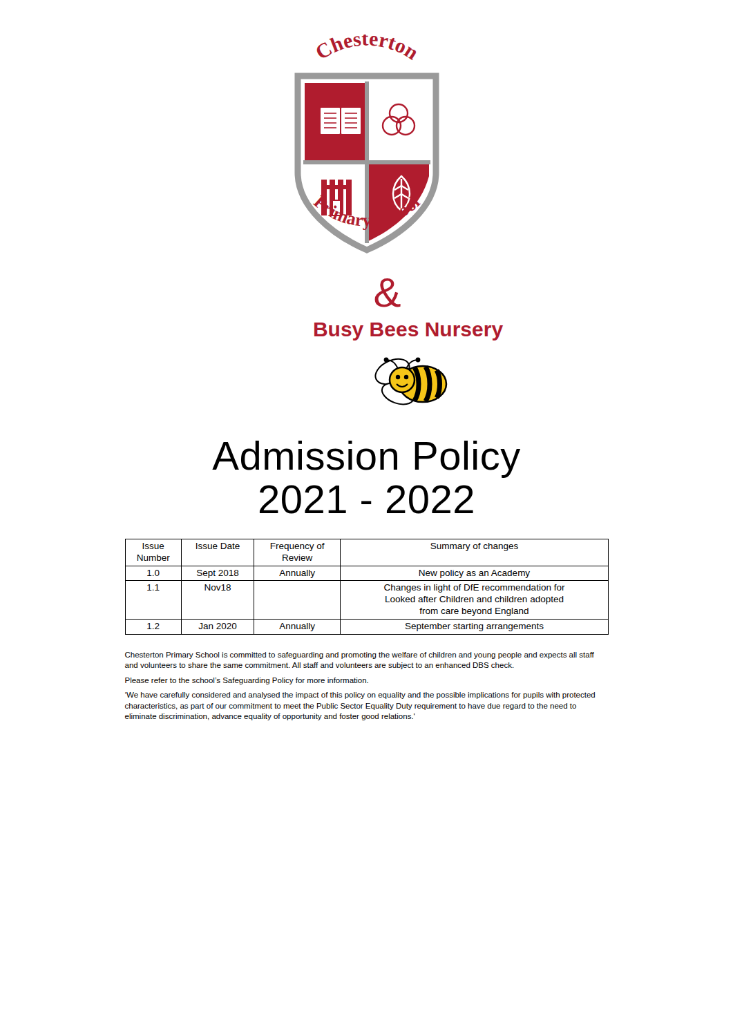Chesterton Primary School
&
Busy Bees Nursery
Admission Policy 2021 - 2022
| Issue Number | Issue Date | Frequency of Review | Summary of changes |
| --- | --- | --- | --- |
| 1.0 | Sept 2018 | Annually | New policy as an Academy |
| 1.1 | Nov18 | | Changes in light of DfE recommendation for Looked after Children and children adopted from care beyond England |
| 1.2 | Jan 2020 | Annually | September starting arrangements |
Chesterton Primary School is committed to safeguarding and promoting the welfare of children and young people and expects all staff and volunteers to share the same commitment. All staff and volunteers are subject to an enhanced DBS check.
Please refer to the school’s Safeguarding Policy for more information.
‘We have carefully considered and analysed the impact of this policy on equality and the possible implications for pupils with protected characteristics, as part of our commitment to meet the Public Sector Equality Duty requirement to have due regard to the need to eliminate discrimination, advance equality of opportunity and foster good relations.'